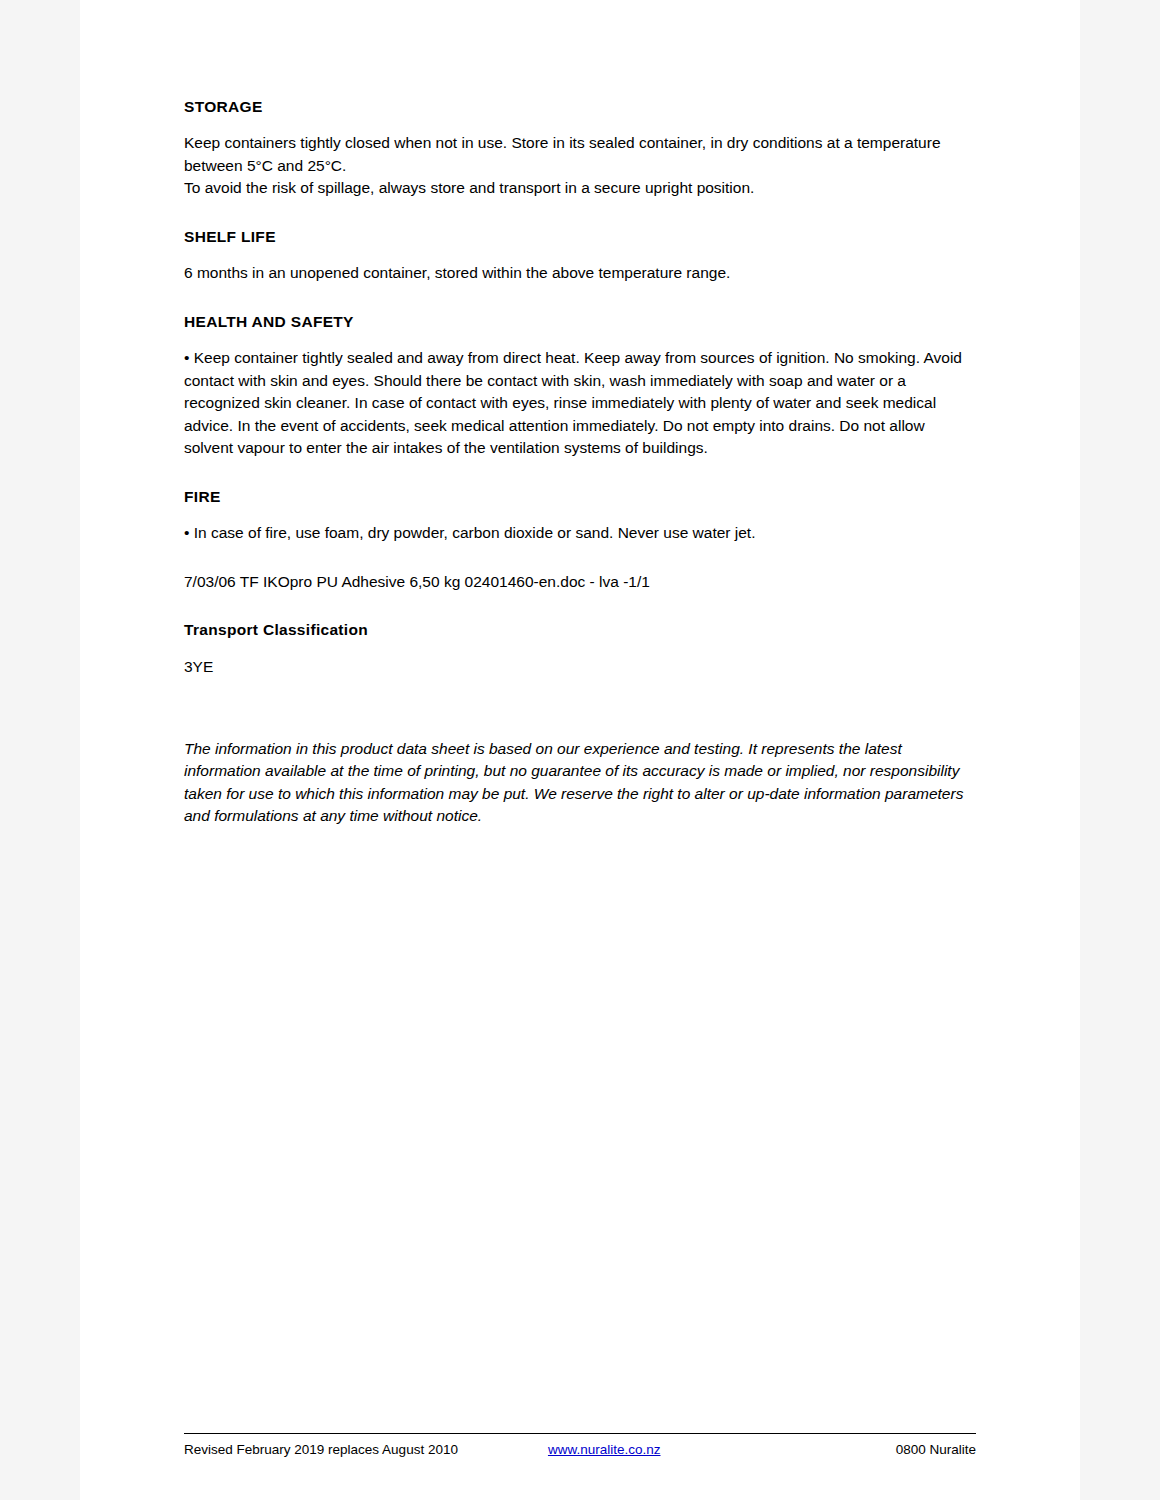STORAGE
Keep containers tightly closed when not in use. Store in its sealed container, in dry conditions at a temperature between 5°C and 25°C.
To avoid the risk of spillage, always store and transport in a secure upright position.
SHELF LIFE
6 months in an unopened container, stored within the above temperature range.
HEALTH AND SAFETY
• Keep container tightly sealed and away from direct heat. Keep away from sources of ignition. No smoking. Avoid contact with skin and eyes. Should there be contact with skin, wash immediately with soap and water or a recognized skin cleaner. In case of contact with eyes, rinse immediately with plenty of water and seek medical advice. In the event of accidents, seek medical attention immediately. Do not empty into drains. Do not allow solvent vapour to enter the air intakes of the ventilation systems of buildings.
FIRE
• In case of fire, use foam, dry powder, carbon dioxide or sand. Never use water jet.
7/03/06 TF IKOpro PU Adhesive 6,50 kg 02401460-en.doc - lva -1/1
Transport Classification
3YE
The information in this product data sheet is based on our experience and testing. It represents the latest information available at the time of printing, but no guarantee of its accuracy is made or implied, nor responsibility taken for use to which this information may be put. We reserve the right to alter or up-date information parameters and formulations at any time without notice.
Revised February 2019 replaces August 2010
www.nuralite.co.nz
0800 Nuralite